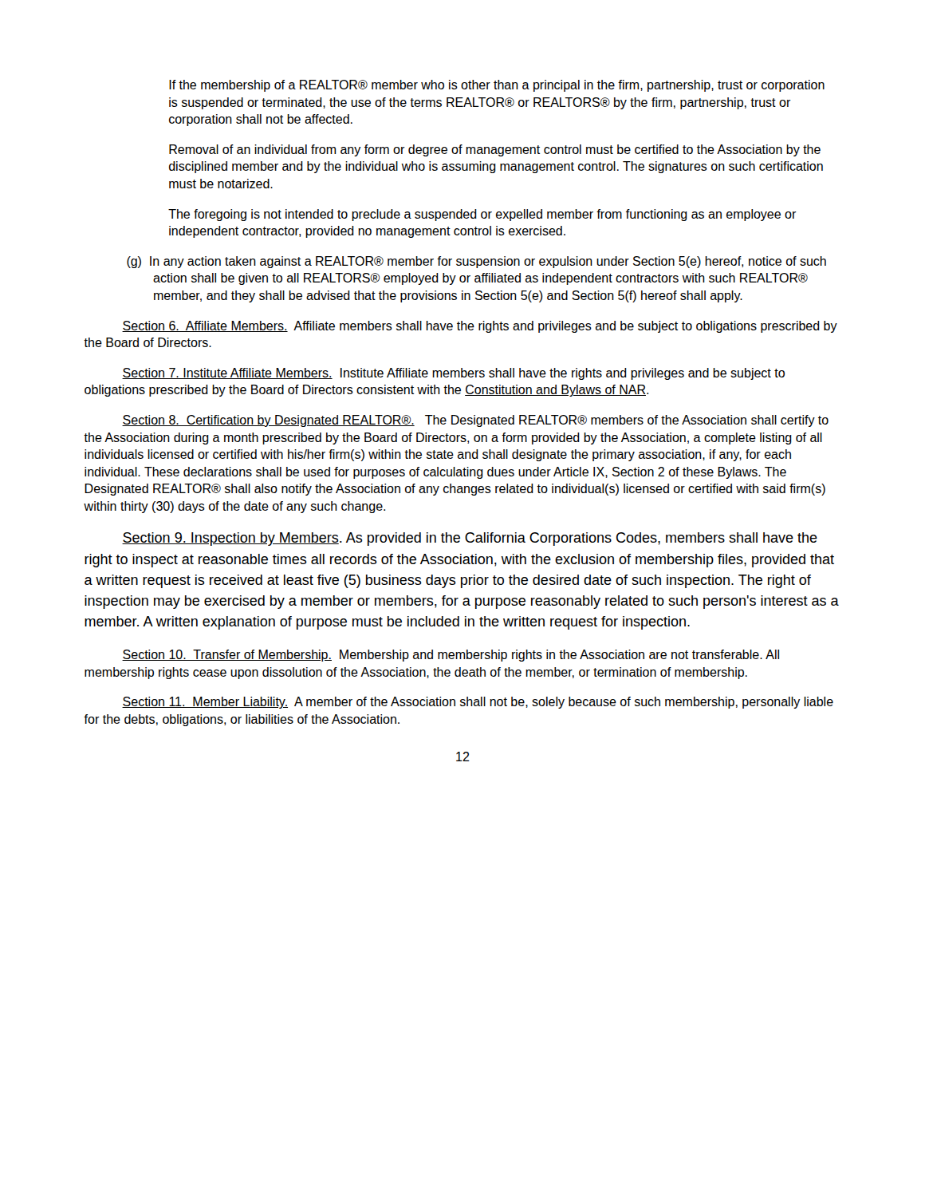If the membership of a REALTOR® member who is other than a principal in the firm, partnership, trust or corporation is suspended or terminated, the use of the terms REALTOR® or REALTORS® by the firm, partnership, trust or corporation shall not be affected.
Removal of an individual from any form or degree of management control must be certified to the Association by the disciplined member and by the individual who is assuming management control. The signatures on such certification must be notarized.
The foregoing is not intended to preclude a suspended or expelled member from functioning as an employee or independent contractor, provided no management control is exercised.
(g) In any action taken against a REALTOR® member for suspension or expulsion under Section 5(e) hereof, notice of such action shall be given to all REALTORS® employed by or affiliated as independent contractors with such REALTOR® member, and they shall be advised that the provisions in Section 5(e) and Section 5(f) hereof shall apply.
Section 6. Affiliate Members. Affiliate members shall have the rights and privileges and be subject to obligations prescribed by the Board of Directors.
Section 7. Institute Affiliate Members. Institute Affiliate members shall have the rights and privileges and be subject to obligations prescribed by the Board of Directors consistent with the Constitution and Bylaws of NAR.
Section 8. Certification by Designated REALTOR®. The Designated REALTOR® members of the Association shall certify to the Association during a month prescribed by the Board of Directors, on a form provided by the Association, a complete listing of all individuals licensed or certified with his/her firm(s) within the state and shall designate the primary association, if any, for each individual. These declarations shall be used for purposes of calculating dues under Article IX, Section 2 of these Bylaws. The Designated REALTOR® shall also notify the Association of any changes related to individual(s) licensed or certified with said firm(s) within thirty (30) days of the date of any such change.
Section 9. Inspection by Members. As provided in the California Corporations Codes, members shall have the right to inspect at reasonable times all records of the Association, with the exclusion of membership files, provided that a written request is received at least five (5) business days prior to the desired date of such inspection. The right of inspection may be exercised by a member or members, for a purpose reasonably related to such person's interest as a member. A written explanation of purpose must be included in the written request for inspection.
Section 10. Transfer of Membership. Membership and membership rights in the Association are not transferable. All membership rights cease upon dissolution of the Association, the death of the member, or termination of membership.
Section 11. Member Liability. A member of the Association shall not be, solely because of such membership, personally liable for the debts, obligations, or liabilities of the Association.
12